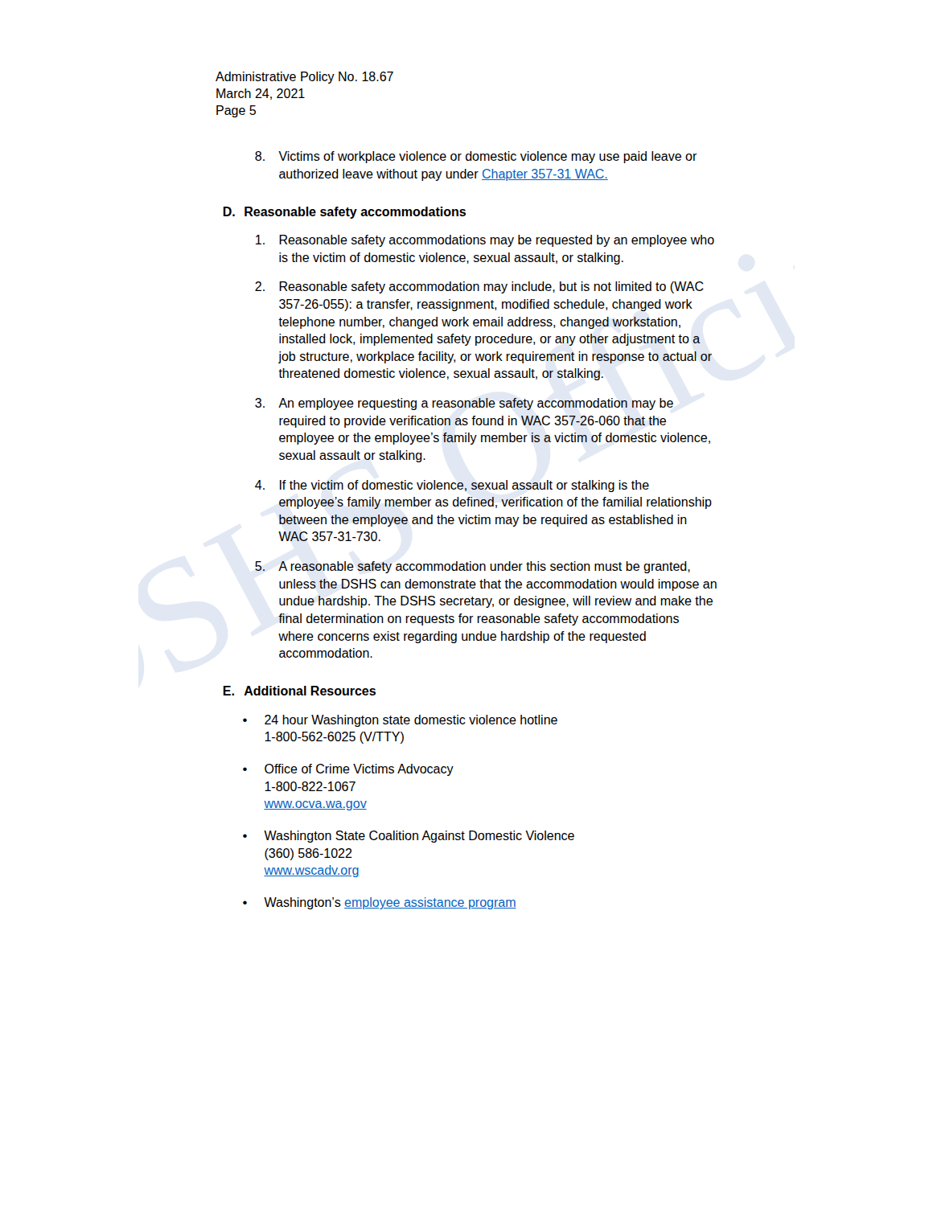DSHS Official
Administrative Policy No. 18.67
March 24, 2021
Page 5
8. Victims of workplace violence or domestic violence may use paid leave or authorized leave without pay under Chapter 357-31 WAC.
D. Reasonable safety accommodations
1. Reasonable safety accommodations may be requested by an employee who is the victim of domestic violence, sexual assault, or stalking.
2. Reasonable safety accommodation may include, but is not limited to (WAC 357-26-055): a transfer, reassignment, modified schedule, changed work telephone number, changed work email address, changed workstation, installed lock, implemented safety procedure, or any other adjustment to a job structure, workplace facility, or work requirement in response to actual or threatened domestic violence, sexual assault, or stalking.
3. An employee requesting a reasonable safety accommodation may be required to provide verification as found in WAC 357-26-060 that the employee or the employee’s family member is a victim of domestic violence, sexual assault or stalking.
4. If the victim of domestic violence, sexual assault or stalking is the employee’s family member as defined, verification of the familial relationship between the employee and the victim may be required as established in WAC 357-31-730.
5. A reasonable safety accommodation under this section must be granted, unless the DSHS can demonstrate that the accommodation would impose an undue hardship. The DSHS secretary, or designee, will review and make the final determination on requests for reasonable safety accommodations where concerns exist regarding undue hardship of the requested accommodation.
E. Additional Resources
•
24 hour Washington state domestic violence hotline
1-800-562-6025 (V/TTY)
•
Office of Crime Victims Advocacy
1-800-822-1067
www.ocva.wa.gov
•
Washington State Coalition Against Domestic Violence
(360) 586-1022
www.wscadv.org
•
Washington’s employee assistance program